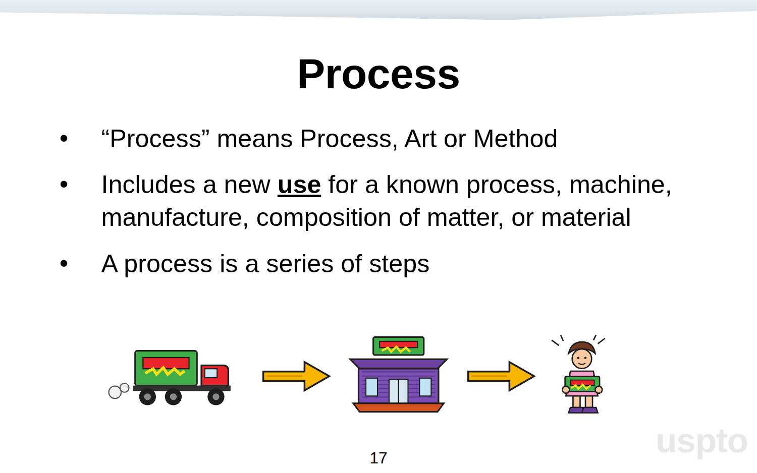Process
“Process” means Process, Art or Method
Includes a new use for a known process, machine, manufacture, composition of matter, or material
A process is a series of steps
uspto
17